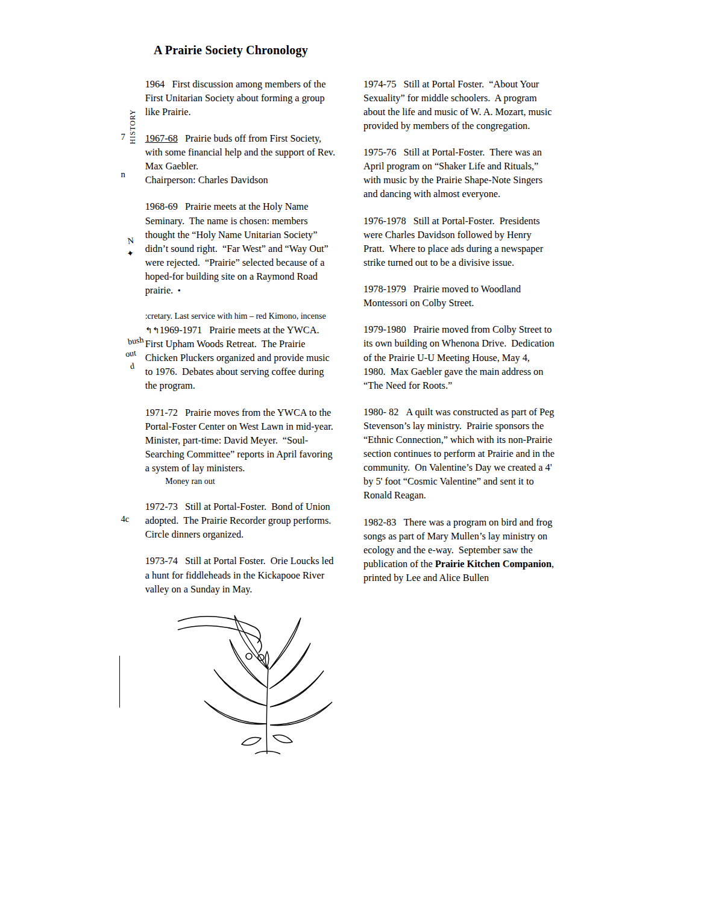A Prairie Society Chronology
HISTORY
1964 First discussion among members of the First Unitarian Society about forming a group like Prairie.
7 1967-68 Prairie buds off from First Society, with some financial help and the support of Rev. Max Gaebler.
n Chairperson: Charles Davidson
1968-69 Prairie meets at the Holy Name Seminary. The name is chosen: members N thought the “Holy Name Unitarian Society” ✦ didn’t sound right. “Far West” and “Way Out” were rejected. “Prairie” selected because of a hoped-for building site on a Raymond Road prairie. •
:cretary. Last service with him – red Kimono, incense
↰↰1969-1971 Prairie meets at the YWCA.
bush First Upham Woods Retreat. The Prairie out Chicken Pluckers organized and provide d music to 1976. Debates about serving coffee during the program.
1971-72 Prairie moves from the YWCA to the Portal-Foster Center on West Lawn in mid-year. Minister, part-time: David Meyer. “Soul- Searching Committee” reports in April favoring a system of lay ministers. Money ran out
1972-73 Still at Portal-Foster. Bond of 4c Union adopted. The Prairie Recorder group performs. Circle dinners organized.
1973-74 Still at Portal Foster. Orie Loucks led a hunt for fiddleheads in the Kickapooe River valley on a Sunday in May.
1974-75 Still at Portal Foster. “About Your Sexuality” for middle schoolers. A program about the life and music of W. A. Mozart, music provided by members of the congregation.
1975-76 Still at Portal-Foster. There was an April program on “Shaker Life and Rituals,” with music by the Prairie Shape-Note Singers and dancing with almost everyone.
1976-1978 Still at Portal-Foster. Presidents were Charles Davidson followed by Henry Pratt. Where to place ads during a newspaper strike turned out to be a divisive issue.
1978-1979 Prairie moved to Woodland Montessori on Colby Street.
1979-1980 Prairie moved from Colby Street to its own building on Whenona Drive. Dedication of the Prairie U-U Meeting House, May 4, 1980. Max Gaebler gave the main address on “The Need for Roots.”
1980- 82 A quilt was constructed as part of Peg Stevenson’s lay ministry. Prairie sponsors the “Ethnic Connection,” which with its non-Prairie section continues to perform at Prairie and in the community. On Valentine’s Day we created a 4' by 5' foot “Cosmic Valentine” and sent it to Ronald Reagan.
1982-83 There was a program on bird and frog songs as part of Mary Mullen’s lay ministry on ecology and the e-way. September saw the publication of the Prairie Kitchen Companion, printed by Lee and Alice Bullen